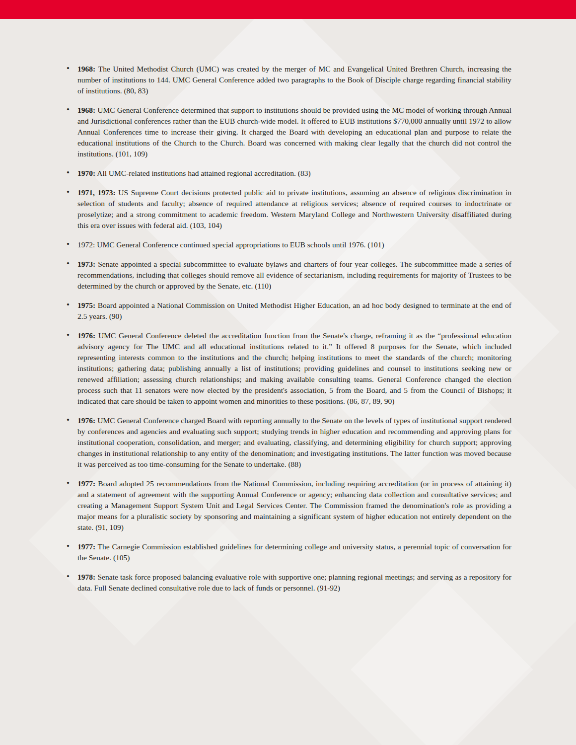1968: The United Methodist Church (UMC) was created by the merger of MC and Evangelical United Brethren Church, increasing the number of institutions to 144. UMC General Conference added two paragraphs to the Book of Disciple charge regarding financial stability of institutions. (80, 83)
1968: UMC General Conference determined that support to institutions should be provided using the MC model of working through Annual and Jurisdictional conferences rather than the EUB church-wide model. It offered to EUB institutions $770,000 annually until 1972 to allow Annual Conferences time to increase their giving. It charged the Board with developing an educational plan and purpose to relate the educational institutions of the Church to the Church. Board was concerned with making clear legally that the church did not control the institutions. (101, 109)
1970: All UMC-related institutions had attained regional accreditation. (83)
1971, 1973: US Supreme Court decisions protected public aid to private institutions, assuming an absence of religious discrimination in selection of students and faculty; absence of required attendance at religious services; absence of required courses to indoctrinate or proselytize; and a strong commitment to academic freedom. Western Maryland College and Northwestern University disaffiliated during this era over issues with federal aid. (103, 104)
1972: UMC General Conference continued special appropriations to EUB schools until 1976. (101)
1973: Senate appointed a special subcommittee to evaluate bylaws and charters of four year colleges. The subcommittee made a series of recommendations, including that colleges should remove all evidence of sectarianism, including requirements for majority of Trustees to be determined by the church or approved by the Senate, etc. (110)
1975: Board appointed a National Commission on United Methodist Higher Education, an ad hoc body designed to terminate at the end of 2.5 years. (90)
1976: UMC General Conference deleted the accreditation function from the Senate's charge, reframing it as the “professional education advisory agency for The UMC and all educational institutions related to it.” It offered 8 purposes for the Senate, which included representing interests common to the institutions and the church; helping institutions to meet the standards of the church; monitoring institutions; gathering data; publishing annually a list of institutions; providing guidelines and counsel to institutions seeking new or renewed affiliation; assessing church relationships; and making available consulting teams. General Conference changed the election process such that 11 senators were now elected by the president's association, 5 from the Board, and 5 from the Council of Bishops; it indicated that care should be taken to appoint women and minorities to these positions. (86, 87, 89, 90)
1976: UMC General Conference charged Board with reporting annually to the Senate on the levels of types of institutional support rendered by conferences and agencies and evaluating such support; studying trends in higher education and recommending and approving plans for institutional cooperation, consolidation, and merger; and evaluating, classifying, and determining eligibility for church support; approving changes in institutional relationship to any entity of the denomination; and investigating institutions. The latter function was moved because it was perceived as too time-consuming for the Senate to undertake. (88)
1977: Board adopted 25 recommendations from the National Commission, including requiring accreditation (or in process of attaining it) and a statement of agreement with the supporting Annual Conference or agency; enhancing data collection and consultative services; and creating a Management Support System Unit and Legal Services Center. The Commission framed the denomination's role as providing a major means for a pluralistic society by sponsoring and maintaining a significant system of higher education not entirely dependent on the state. (91, 109)
1977: The Carnegie Commission established guidelines for determining college and university status, a perennial topic of conversation for the Senate. (105)
1978: Senate task force proposed balancing evaluative role with supportive one; planning regional meetings; and serving as a repository for data. Full Senate declined consultative role due to lack of funds or personnel. (91-92)